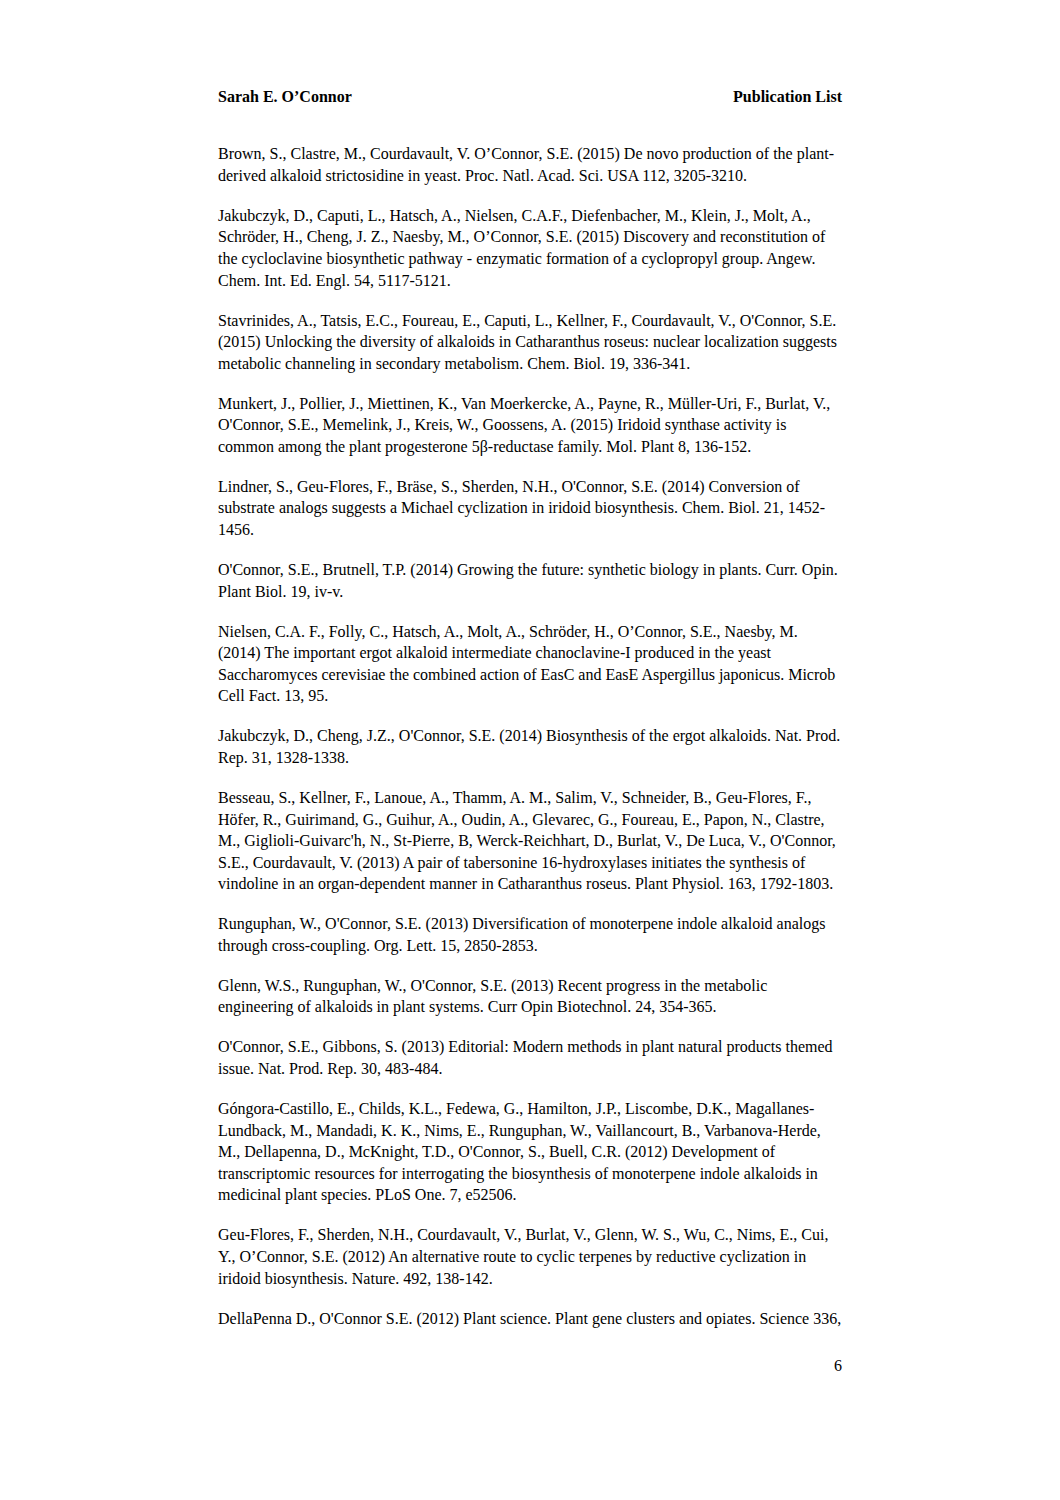Sarah E. O’Connor Publication List
Brown, S., Clastre, M., Courdavault, V. O’Connor, S.E. (2015) De novo production of the plant-derived alkaloid strictosidine in yeast. Proc. Natl. Acad. Sci. USA 112, 3205-3210.
Jakubczyk, D., Caputi, L., Hatsch, A., Nielsen, C.A.F., Diefenbacher, M., Klein, J., Molt, A., Schröder, H., Cheng, J. Z., Naesby, M., O’Connor, S.E. (2015) Discovery and reconstitution of the cycloclavine biosynthetic pathway - enzymatic formation of a cyclopropyl group. Angew. Chem. Int. Ed. Engl. 54, 5117-5121.
Stavrinides, A., Tatsis, E.C., Foureau, E., Caputi, L., Kellner, F., Courdavault, V., O'Connor, S.E. (2015) Unlocking the diversity of alkaloids in Catharanthus roseus: nuclear localization suggests metabolic channeling in secondary metabolism. Chem. Biol. 19, 336-341.
Munkert, J., Pollier, J., Miettinen, K., Van Moerkercke, A., Payne, R., Müller-Uri, F., Burlat, V., O'Connor, S.E., Memelink, J., Kreis, W., Goossens, A. (2015) Iridoid synthase activity is common among the plant progesterone 5β-reductase family. Mol. Plant 8, 136-152.
Lindner, S., Geu-Flores, F., Bräse, S., Sherden, N.H., O'Connor, S.E. (2014) Conversion of substrate analogs suggests a Michael cyclization in iridoid biosynthesis. Chem. Biol. 21, 1452-1456.
O'Connor, S.E., Brutnell, T.P. (2014) Growing the future: synthetic biology in plants. Curr. Opin. Plant Biol. 19, iv-v.
Nielsen, C.A. F., Folly, C., Hatsch, A., Molt, A., Schröder, H., O’Connor, S.E., Naesby, M. (2014) The important ergot alkaloid intermediate chanoclavine-I produced in the yeast Saccharomyces cerevisiae the combined action of EasC and EasE Aspergillus japonicus. Microb Cell Fact. 13, 95.
Jakubczyk, D., Cheng, J.Z., O'Connor, S.E. (2014) Biosynthesis of the ergot alkaloids. Nat. Prod. Rep. 31, 1328-1338.
Besseau, S., Kellner, F., Lanoue, A., Thamm, A. M., Salim, V., Schneider, B., Geu-Flores, F., Höfer, R., Guirimand, G., Guihur, A., Oudin, A., Glevarec, G., Foureau, E., Papon, N., Clastre, M., Giglioli-Guivarc'h, N., St-Pierre, B, Werck-Reichhart, D., Burlat, V., De Luca, V., O'Connor, S.E., Courdavault, V. (2013) A pair of tabersonine 16-hydroxylases initiates the synthesis of vindoline in an organ-dependent manner in Catharanthus roseus. Plant Physiol. 163, 1792-1803.
Runguphan, W., O'Connor, S.E. (2013) Diversification of monoterpene indole alkaloid analogs through cross-coupling. Org. Lett. 15, 2850-2853.
Glenn, W.S., Runguphan, W., O'Connor, S.E. (2013) Recent progress in the metabolic engineering of alkaloids in plant systems. Curr Opin Biotechnol. 24, 354-365.
O'Connor, S.E., Gibbons, S. (2013) Editorial: Modern methods in plant natural products themed issue. Nat. Prod. Rep. 30, 483-484.
Góngora-Castillo, E., Childs, K.L., Fedewa, G., Hamilton, J.P., Liscombe, D.K., Magallanes-Lundback, M., Mandadi, K. K., Nims, E., Runguphan, W., Vaillancourt, B., Varbanova-Herde, M., Dellapenna, D., McKnight, T.D., O'Connor, S., Buell, C.R. (2012) Development of transcriptomic resources for interrogating the biosynthesis of monoterpene indole alkaloids in medicinal plant species. PLoS One. 7, e52506.
Geu-Flores, F., Sherden, N.H., Courdavault, V., Burlat, V., Glenn, W. S., Wu, C., Nims, E., Cui, Y., O’Connor, S.E. (2012) An alternative route to cyclic terpenes by reductive cyclization in iridoid biosynthesis. Nature. 492, 138-142.
DellaPenna D., O'Connor S.E. (2012) Plant science. Plant gene clusters and opiates. Science 336,
6